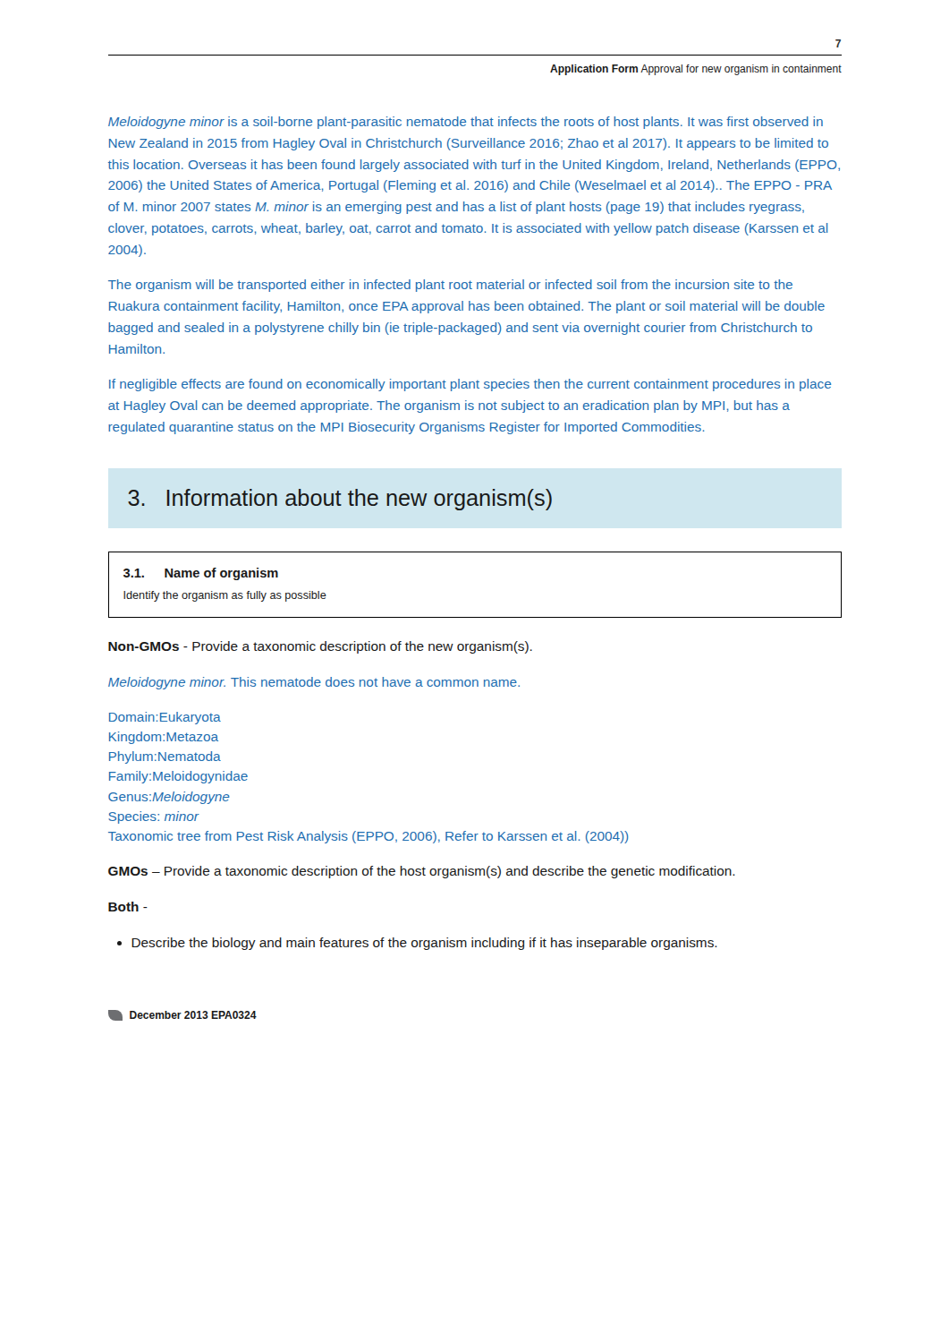7
Application Form Approval for new organism in containment
Meloidogyne minor is a soil-borne plant-parasitic nematode that infects the roots of host plants. It was first observed in New Zealand in 2015 from Hagley Oval in Christchurch (Surveillance 2016; Zhao et al 2017). It appears to be limited to this location. Overseas it has been found largely associated with turf in the United Kingdom, Ireland, Netherlands (EPPO, 2006) the United States of America, Portugal (Fleming et al. 2016) and Chile (Weselmael et al 2014).. The EPPO - PRA of M. minor 2007 states M. minor is an emerging pest and has a list of plant hosts (page 19) that includes ryegrass, clover, potatoes, carrots, wheat, barley, oat, carrot and tomato. It is associated with yellow patch disease (Karssen et al 2004).
The organism will be transported either in infected plant root material or infected soil from the incursion site to the Ruakura containment facility, Hamilton, once EPA approval has been obtained. The plant or soil material will be double bagged and sealed in a polystyrene chilly bin (ie triple-packaged) and sent via overnight courier from Christchurch to Hamilton.
If negligible effects are found on economically important plant species then the current containment procedures in place at Hagley Oval can be deemed appropriate. The organism is not subject to an eradication plan by MPI, but has a regulated quarantine status on the MPI Biosecurity Organisms Register for Imported Commodities.
3. Information about the new organism(s)
3.1. Name of organism
Identify the organism as fully as possible
Non-GMOs - Provide a taxonomic description of the new organism(s).
Meloidogyne minor. This nematode does not have a common name.
Domain:Eukaryota
Kingdom:Metazoa
Phylum:Nematoda
Family:Meloidogynidae
Genus:Meloidogyne
Species: minor
Taxonomic tree from Pest Risk Analysis (EPPO, 2006), Refer to Karssen et al. (2004))
GMOs – Provide a taxonomic description of the host organism(s) and describe the genetic modification.
Both -
Describe the biology and main features of the organism including if it has inseparable organisms.
December 2013 EPA0324